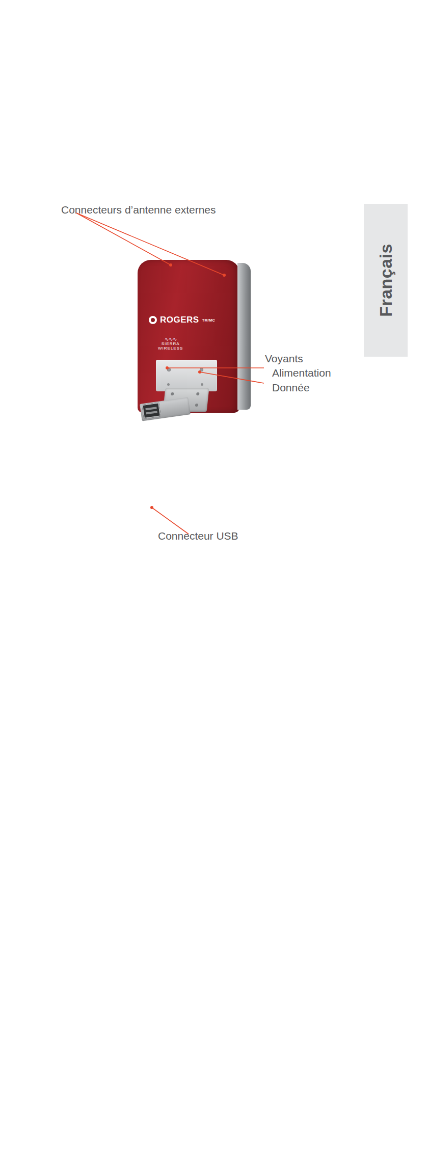Français
Connecteurs d’antenne externes
Voyants Alimentation Donnée
Connecteur USB
ROGERSTM/MC
∿∿∿ SIERRA
WIRELESS
12